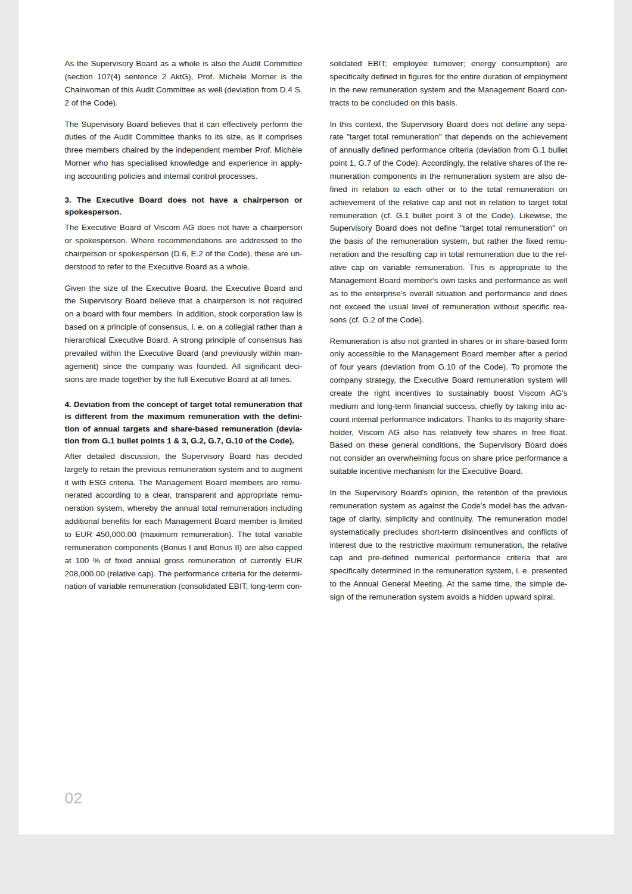As the Supervisory Board as a whole is also the Audit Committee (section 107(4) sentence 2 AktG), Prof. Michèle Morner is the Chairwoman of this Audit Committee as well (deviation from D.4 S. 2 of the Code).
The Supervisory Board believes that it can effectively perform the duties of the Audit Committee thanks to its size, as it comprises three members chaired by the independent member Prof. Michèle Morner who has specialised knowledge and experience in applying accounting policies and internal control processes.
3. The Executive Board does not have a chairperson or spokesperson.
The Executive Board of Viscom AG does not have a chairperson or spokesperson. Where recommendations are addressed to the chairperson or spokesperson (D.6, E.2 of the Code), these are understood to refer to the Executive Board as a whole.
Given the size of the Executive Board, the Executive Board and the Supervisory Board believe that a chairperson is not required on a board with four members. In addition, stock corporation law is based on a principle of consensus, i. e. on a collegial rather than a hierarchical Executive Board. A strong principle of consensus has prevailed within the Executive Board (and previously within management) since the company was founded. All significant decisions are made together by the full Executive Board at all times.
4. Deviation from the concept of target total remuneration that is different from the maximum remuneration with the definition of annual targets and share-based remuneration (deviation from G.1 bullet points 1 & 3, G.2, G.7, G.10 of the Code).
After detailed discussion, the Supervisory Board has decided largely to retain the previous remuneration system and to augment it with ESG criteria. The Management Board members are remunerated according to a clear, transparent and appropriate remuneration system, whereby the annual total remuneration including additional benefits for each Management Board member is limited to EUR 450,000.00 (maximum remuneration). The total variable remuneration components (Bonus I and Bonus II) are also capped at 100 % of fixed annual gross remuneration of currently EUR 208,000.00 (relative cap). The performance criteria for the determination of variable remuneration (consolidated EBIT; long-term consolidated EBIT; employee turnover; energy consumption) are specifically defined in figures for the entire duration of employment in the new remuneration system and the Management Board contracts to be concluded on this basis.
In this context, the Supervisory Board does not define any separate "target total remuneration" that depends on the achievement of annually defined performance criteria (deviation from G.1 bullet point 1, G.7 of the Code). Accordingly, the relative shares of the remuneration components in the remuneration system are also defined in relation to each other or to the total remuneration on achievement of the relative cap and not in relation to target total remuneration (cf. G.1 bullet point 3 of the Code). Likewise, the Supervisory Board does not define "target total remuneration" on the basis of the remuneration system, but rather the fixed remuneration and the resulting cap in total remuneration due to the relative cap on variable remuneration. This is appropriate to the Management Board member's own tasks and performance as well as to the enterprise's overall situation and performance and does not exceed the usual level of remuneration without specific reasons (cf. G.2 of the Code).
Remuneration is also not granted in shares or in share-based form only accessible to the Management Board member after a period of four years (deviation from G.10 of the Code). To promote the company strategy, the Executive Board remuneration system will create the right incentives to sustainably boost Viscom AG's medium and long-term financial success, chiefly by taking into account internal performance indicators. Thanks to its majority shareholder, Viscom AG also has relatively few shares in free float. Based on these general conditions, the Supervisory Board does not consider an overwhelming focus on share price performance a suitable incentive mechanism for the Executive Board.
In the Supervisory Board's opinion, the retention of the previous remuneration system as against the Code's model has the advantage of clarity, simplicity and continuity. The remuneration model systematically precludes short-term disincentives and conflicts of interest due to the restrictive maximum remuneration, the relative cap and pre-defined numerical performance criteria that are specifically determined in the remuneration system, i. e. presented to the Annual General Meeting. At the same time, the simple design of the remuneration system avoids a hidden upward spiral.
02